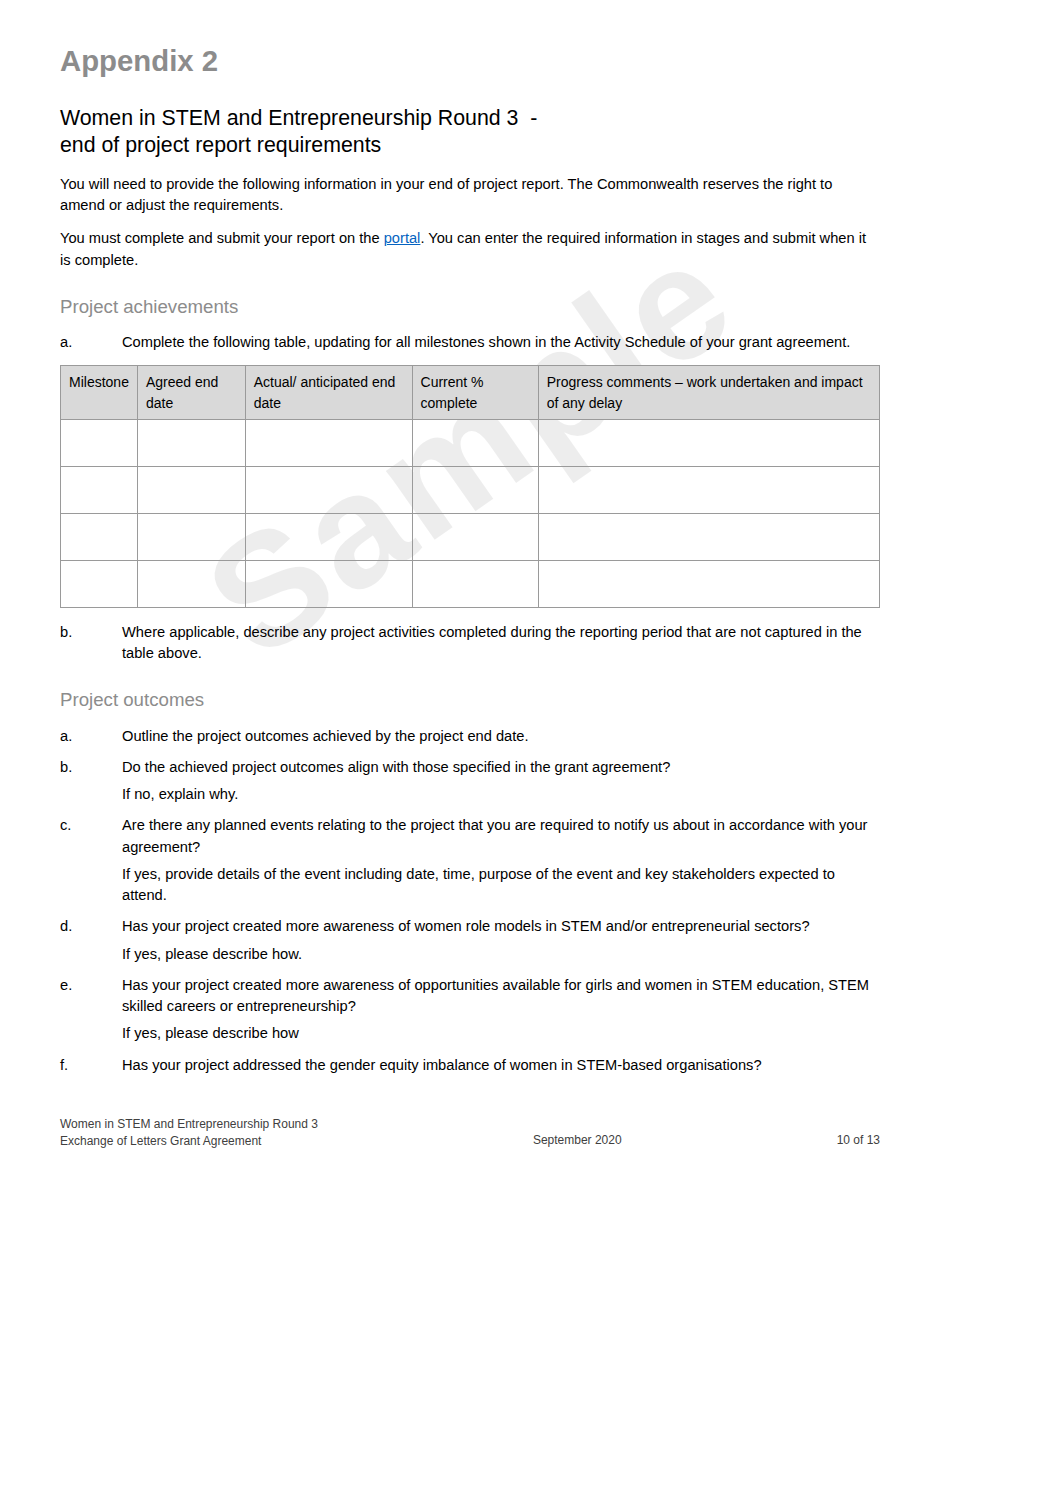Sample
Appendix 2
Women in STEM and Entrepreneurship Round 3 -
end of project report requirements
You will need to provide the following information in your end of project report. The Commonwealth reserves the right to amend or adjust the requirements.
You must complete and submit your report on the portal. You can enter the required information in stages and submit when it is complete.
Project achievements
Complete the following table, updating for all milestones shown in the Activity Schedule of your grant agreement.
| Milestone | Agreed end date | Actual/ anticipated end date | Current % complete | Progress comments – work undertaken and impact of any delay |
| --- | --- | --- | --- | --- |
Where applicable, describe any project activities completed during the reporting period that are not captured in the table above.
Project outcomes
Outline the project outcomes achieved by the project end date.
Do the achieved project outcomes align with those specified in the grant agreement?
If no, explain why.
Are there any planned events relating to the project that you are required to notify us about in accordance with your agreement?
If yes, provide details of the event including date, time, purpose of the event and key stakeholders expected to attend.
Has your project created more awareness of women role models in STEM and/or entrepreneurial sectors?
If yes, please describe how.
Has your project created more awareness of opportunities available for girls and women in STEM education, STEM skilled careers or entrepreneurship?
If yes, please describe how
Has your project addressed the gender equity imbalance of women in STEM-based organisations?
Women in STEM and Entrepreneurship Round 3
Exchange of Letters Grant Agreement
September 2020
10 of 13